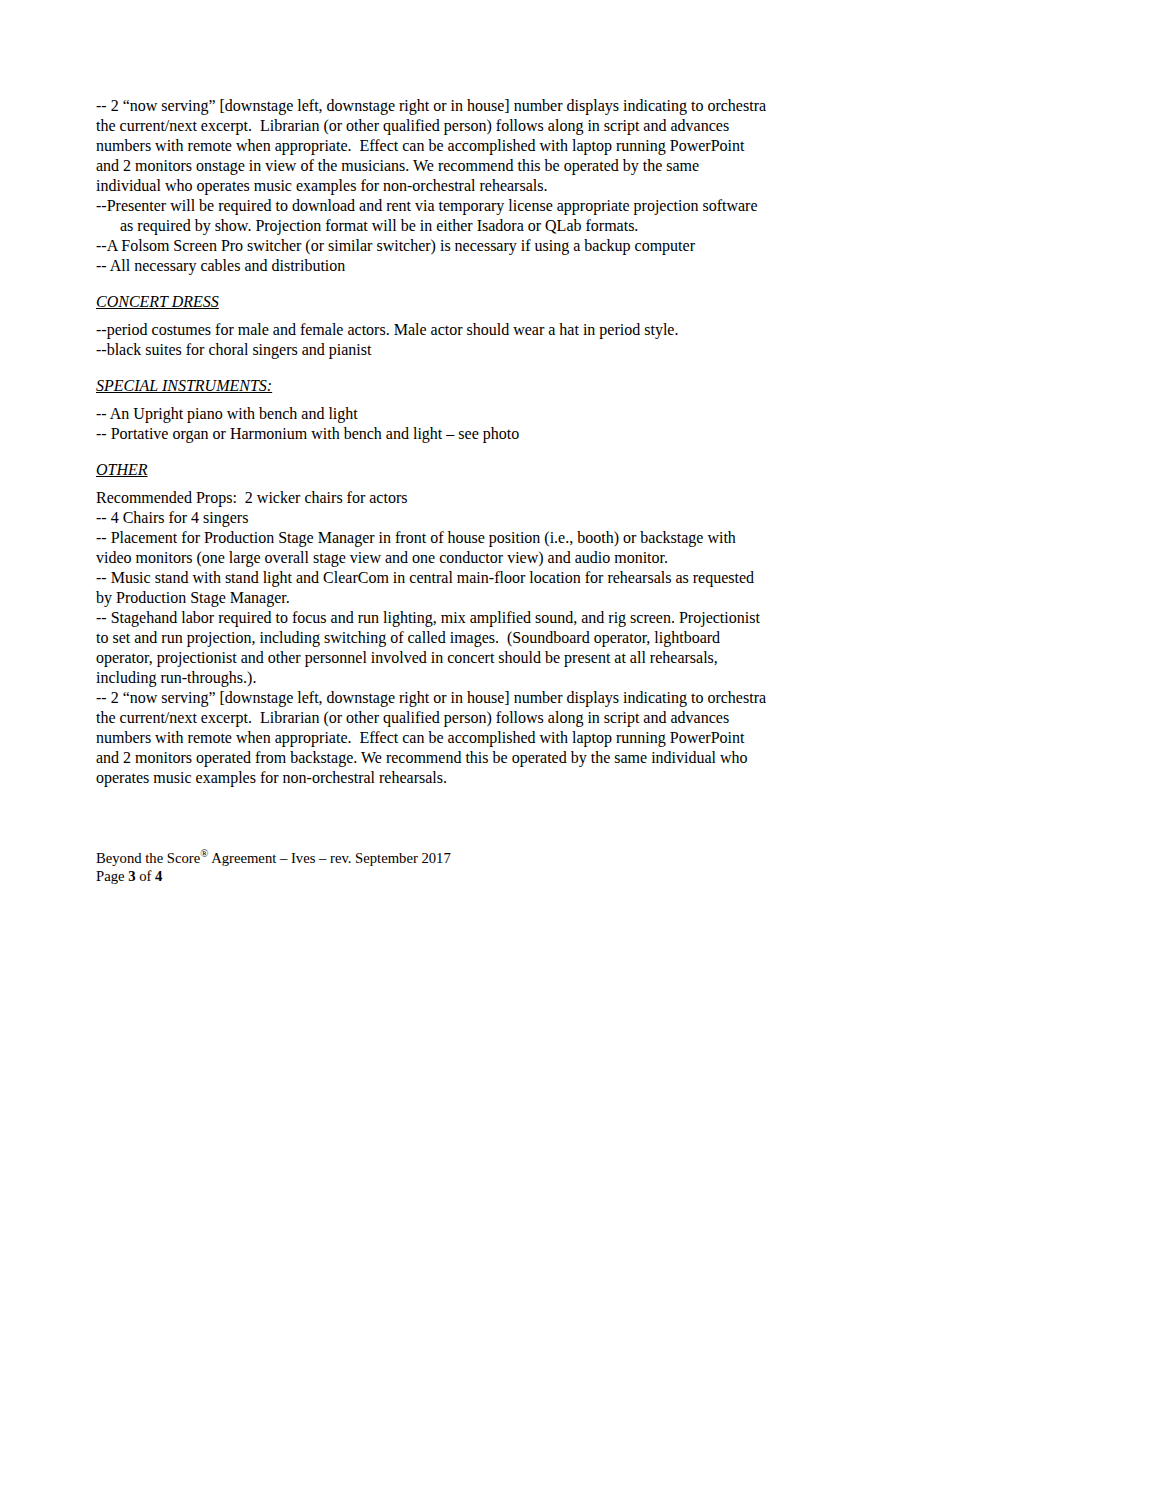-- 2 “now serving” [downstage left, downstage right or in house] number displays indicating to orchestra the current/next excerpt. Librarian (or other qualified person) follows along in script and advances numbers with remote when appropriate. Effect can be accomplished with laptop running PowerPoint and 2 monitors onstage in view of the musicians. We recommend this be operated by the same individual who operates music examples for non-orchestral rehearsals.
--Presenter will be required to download and rent via temporary license appropriate projection software as required by show. Projection format will be in either Isadora or QLab formats.
--A Folsom Screen Pro switcher (or similar switcher) is necessary if using a backup computer
-- All necessary cables and distribution
CONCERT DRESS
--period costumes for male and female actors. Male actor should wear a hat in period style.
--black suites for choral singers and pianist
SPECIAL INSTRUMENTS:
-- An Upright piano with bench and light
-- Portative organ or Harmonium with bench and light – see photo
OTHER
Recommended Props: 2 wicker chairs for actors
-- 4 Chairs for 4 singers
-- Placement for Production Stage Manager in front of house position (i.e., booth) or backstage with video monitors (one large overall stage view and one conductor view) and audio monitor.
-- Music stand with stand light and ClearCom in central main-floor location for rehearsals as requested by Production Stage Manager.
-- Stagehand labor required to focus and run lighting, mix amplified sound, and rig screen. Projectionist to set and run projection, including switching of called images. (Soundboard operator, lightboard operator, projectionist and other personnel involved in concert should be present at all rehearsals, including run-throughs.).
-- 2 “now serving” [downstage left, downstage right or in house] number displays indicating to orchestra the current/next excerpt. Librarian (or other qualified person) follows along in script and advances numbers with remote when appropriate. Effect can be accomplished with laptop running PowerPoint and 2 monitors operated from backstage. We recommend this be operated by the same individual who operates music examples for non-orchestral rehearsals.
Beyond the Score® Agreement – Ives – rev. September 2017
Page 3 of 4